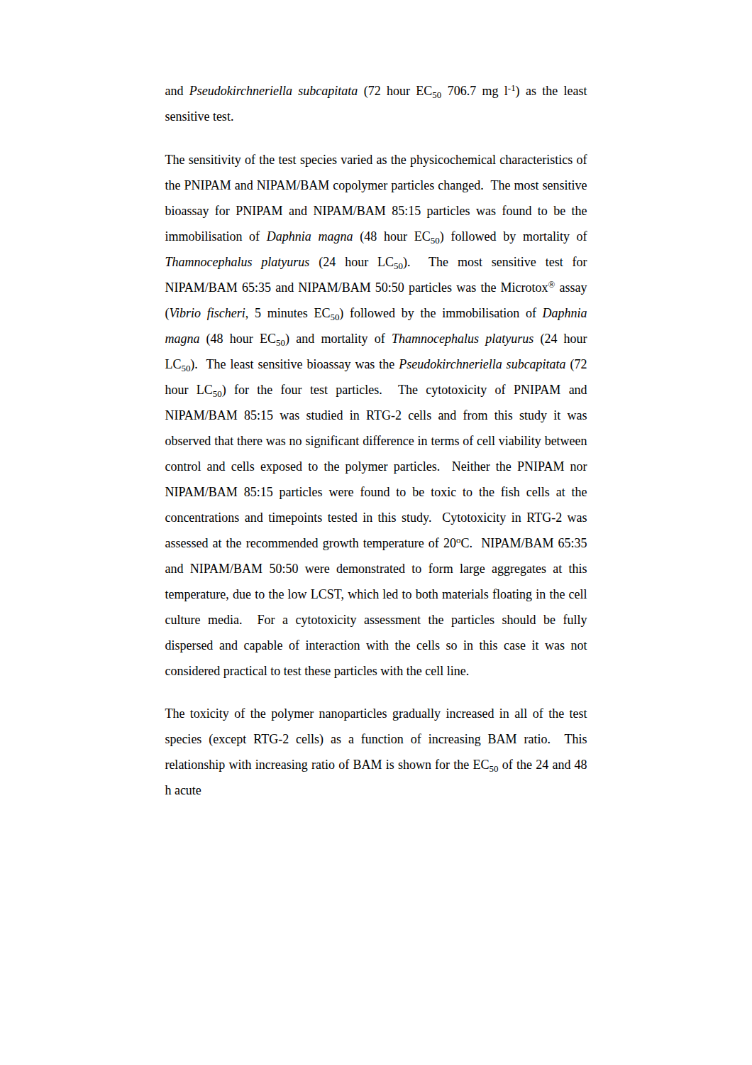and Pseudokirchneriella subcapitata (72 hour EC50 706.7 mg l-1) as the least sensitive test.
The sensitivity of the test species varied as the physicochemical characteristics of the PNIPAM and NIPAM/BAM copolymer particles changed. The most sensitive bioassay for PNIPAM and NIPAM/BAM 85:15 particles was found to be the immobilisation of Daphnia magna (48 hour EC50) followed by mortality of Thamnocephalus platyurus (24 hour LC50). The most sensitive test for NIPAM/BAM 65:35 and NIPAM/BAM 50:50 particles was the Microtox® assay (Vibrio fischeri, 5 minutes EC50) followed by the immobilisation of Daphnia magna (48 hour EC50) and mortality of Thamnocephalus platyurus (24 hour LC50). The least sensitive bioassay was the Pseudokirchneriella subcapitata (72 hour LC50) for the four test particles. The cytotoxicity of PNIPAM and NIPAM/BAM 85:15 was studied in RTG-2 cells and from this study it was observed that there was no significant difference in terms of cell viability between control and cells exposed to the polymer particles. Neither the PNIPAM nor NIPAM/BAM 85:15 particles were found to be toxic to the fish cells at the concentrations and timepoints tested in this study. Cytotoxicity in RTG-2 was assessed at the recommended growth temperature of 20oC. NIPAM/BAM 65:35 and NIPAM/BAM 50:50 were demonstrated to form large aggregates at this temperature, due to the low LCST, which led to both materials floating in the cell culture media. For a cytotoxicity assessment the particles should be fully dispersed and capable of interaction with the cells so in this case it was not considered practical to test these particles with the cell line.
The toxicity of the polymer nanoparticles gradually increased in all of the test species (except RTG-2 cells) as a function of increasing BAM ratio. This relationship with increasing ratio of BAM is shown for the EC50 of the 24 and 48 h acute